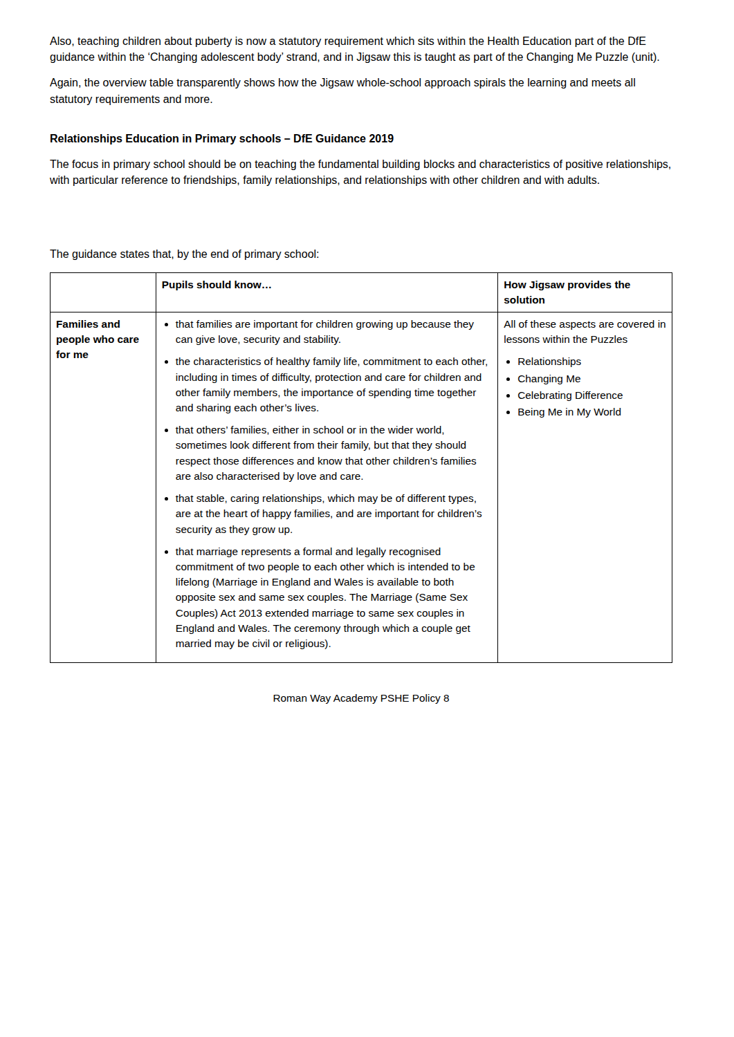Also, teaching children about puberty is now a statutory requirement which sits within the Health Education part of the DfE guidance within the ‘Changing adolescent body’ strand, and in Jigsaw this is taught as part of the Changing Me Puzzle (unit).
Again, the overview table transparently shows how the Jigsaw whole-school approach spirals the learning and meets all statutory requirements and more.
Relationships Education in Primary schools – DfE Guidance 2019
The focus in primary school should be on teaching the fundamental building blocks and characteristics of positive relationships, with particular reference to friendships, family relationships, and relationships with other children and with adults.
The guidance states that, by the end of primary school:
| | Pupils should know… | How Jigsaw provides the solution |
| --- | --- | --- |
| Families and people who care for me | that families are important for children growing up because they can give love, security and stability. the characteristics of healthy family life, commitment to each other, including in times of difficulty, protection and care for children and other family members, the importance of spending time together and sharing each other’s lives. that others’ families, either in school or in the wider world, sometimes look different from their family, but that they should respect those differences and know that other children’s families are also characterised by love and care. that stable, caring relationships, which may be of different types, are at the heart of happy families, and are important for children’s security as they grow up. that marriage represents a formal and legally recognised commitment of two people to each other which is intended to be lifelong (Marriage in England and Wales is available to both opposite sex and same sex couples. The Marriage (Same Sex Couples) Act 2013 extended marriage to same sex couples in England and Wales. The ceremony through which a couple get married may be civil or religious). | All of these aspects are covered in lessons within the Puzzles Relationships Changing Me Celebrating Difference Being Me in My World |
Roman Way Academy PSHE Policy 8